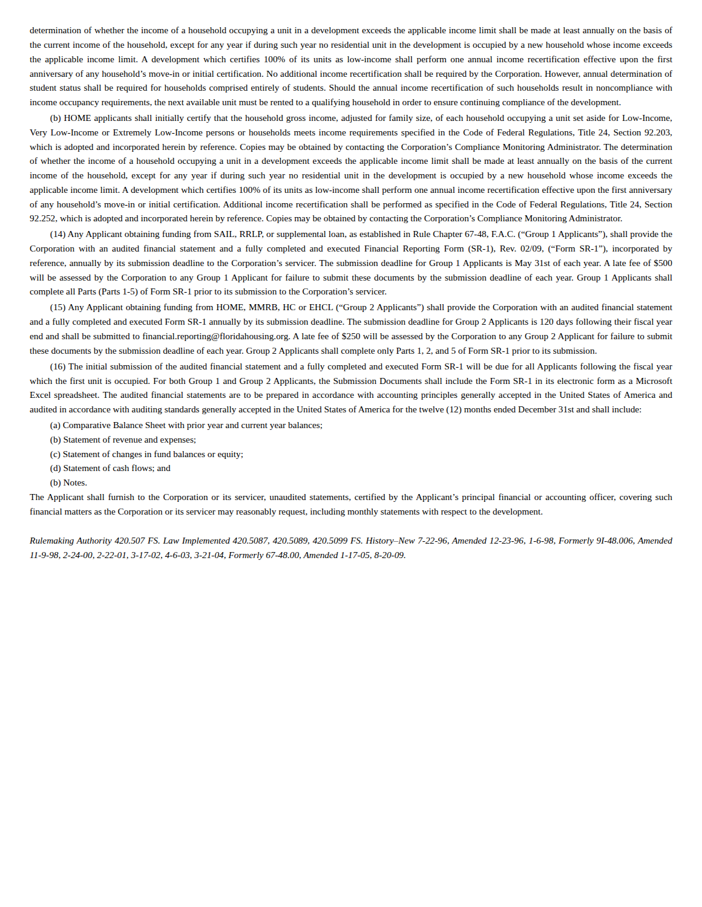determination of whether the income of a household occupying a unit in a development exceeds the applicable income limit shall be made at least annually on the basis of the current income of the household, except for any year if during such year no residential unit in the development is occupied by a new household whose income exceeds the applicable income limit. A development which certifies 100% of its units as low-income shall perform one annual income recertification effective upon the first anniversary of any household’s move-in or initial certification. No additional income recertification shall be required by the Corporation. However, annual determination of student status shall be required for households comprised entirely of students. Should the annual income recertification of such households result in noncompliance with income occupancy requirements, the next available unit must be rented to a qualifying household in order to ensure continuing compliance of the development.
(b) HOME applicants shall initially certify that the household gross income, adjusted for family size, of each household occupying a unit set aside for Low-Income, Very Low-Income or Extremely Low-Income persons or households meets income requirements specified in the Code of Federal Regulations, Title 24, Section 92.203, which is adopted and incorporated herein by reference. Copies may be obtained by contacting the Corporation’s Compliance Monitoring Administrator. The determination of whether the income of a household occupying a unit in a development exceeds the applicable income limit shall be made at least annually on the basis of the current income of the household, except for any year if during such year no residential unit in the development is occupied by a new household whose income exceeds the applicable income limit. A development which certifies 100% of its units as low-income shall perform one annual income recertification effective upon the first anniversary of any household’s move-in or initial certification. Additional income recertification shall be performed as specified in the Code of Federal Regulations, Title 24, Section 92.252, which is adopted and incorporated herein by reference. Copies may be obtained by contacting the Corporation’s Compliance Monitoring Administrator.
(14) Any Applicant obtaining funding from SAIL, RRLP, or supplemental loan, as established in Rule Chapter 67-48, F.A.C. (“Group 1 Applicants”), shall provide the Corporation with an audited financial statement and a fully completed and executed Financial Reporting Form (SR-1), Rev. 02/09, (“Form SR-1”), incorporated by reference, annually by its submission deadline to the Corporation’s servicer. The submission deadline for Group 1 Applicants is May 31st of each year. A late fee of $500 will be assessed by the Corporation to any Group 1 Applicant for failure to submit these documents by the submission deadline of each year. Group 1 Applicants shall complete all Parts (Parts 1-5) of Form SR-1 prior to its submission to the Corporation’s servicer.
(15) Any Applicant obtaining funding from HOME, MMRB, HC or EHCL (“Group 2 Applicants”) shall provide the Corporation with an audited financial statement and a fully completed and executed Form SR-1 annually by its submission deadline. The submission deadline for Group 2 Applicants is 120 days following their fiscal year end and shall be submitted to financial.reporting@floridahousing.org. A late fee of $250 will be assessed by the Corporation to any Group 2 Applicant for failure to submit these documents by the submission deadline of each year. Group 2 Applicants shall complete only Parts 1, 2, and 5 of Form SR-1 prior to its submission.
(16) The initial submission of the audited financial statement and a fully completed and executed Form SR-1 will be due for all Applicants following the fiscal year which the first unit is occupied. For both Group 1 and Group 2 Applicants, the Submission Documents shall include the Form SR-1 in its electronic form as a Microsoft Excel spreadsheet. The audited financial statements are to be prepared in accordance with accounting principles generally accepted in the United States of America and audited in accordance with auditing standards generally accepted in the United States of America for the twelve (12) months ended December 31st and shall include:
(a) Comparative Balance Sheet with prior year and current year balances;
(b) Statement of revenue and expenses;
(c) Statement of changes in fund balances or equity;
(d) Statement of cash flows; and
(b) Notes.
The Applicant shall furnish to the Corporation or its servicer, unaudited statements, certified by the Applicant’s principal financial or accounting officer, covering such financial matters as the Corporation or its servicer may reasonably request, including monthly statements with respect to the development.
Rulemaking Authority 420.507 FS. Law Implemented 420.5087, 420.5089, 420.5099 FS. History–New 7-22-96, Amended 12-23-96, 1-6-98, Formerly 9I-48.006, Amended 11-9-98, 2-24-00, 2-22-01, 3-17-02, 4-6-03, 3-21-04, Formerly 67-48.00, Amended 1-17-05, 8-20-09.